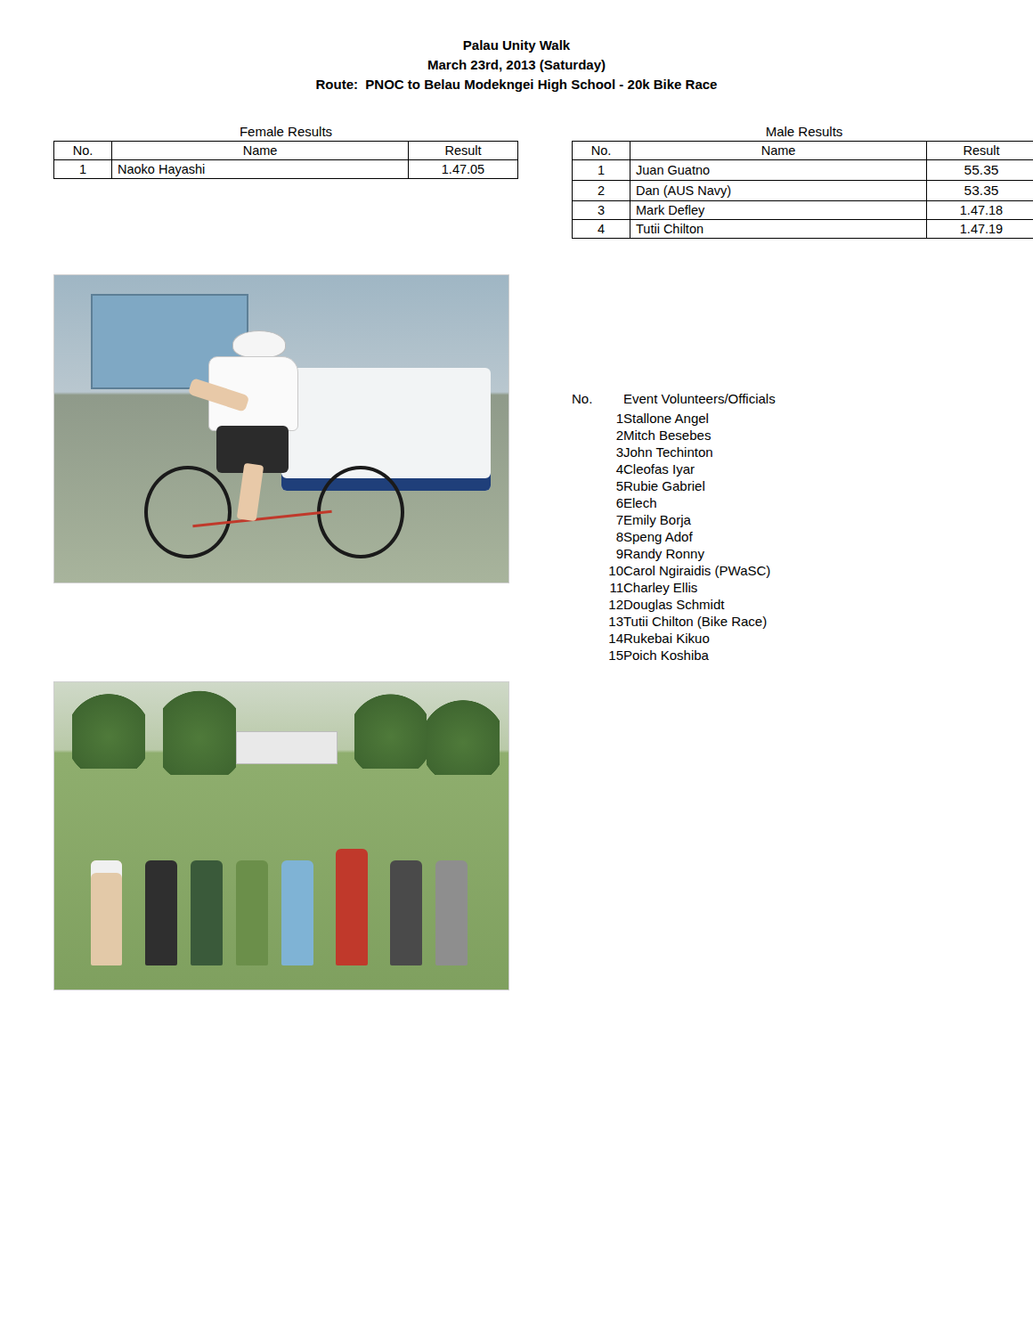Palau Unity Walk
March 23rd, 2013 (Saturday)
Route: PNOC to Belau Modekngei High School - 20k Bike Race
Female Results
| No. | Name | Result |
| --- | --- | --- |
| 1 | Naoko Hayashi | 1.47.05 |
Male Results
| No. | Name | Result |
| --- | --- | --- |
| 1 | Juan Guatno | 55.35 |
| 2 | Dan (AUS Navy) | 53.35 |
| 3 | Mark Defley | 1.47.18 |
| 4 | Tutii Chilton | 1.47.19 |
| No. | Event Volunteers/Officials |
| --- | --- |
| 1 | Stallone Angel |
| 2 | Mitch Besebes |
| 3 | John Techinton |
| 4 | Cleofas Iyar |
| 5 | Rubie Gabriel |
| 6 | Elech |
| 7 | Emily Borja |
| 8 | Speng Adof |
| 9 | Randy Ronny |
| 10 | Carol Ngiraidis (PWaSC) |
| 11 | Charley Ellis |
| 12 | Douglas Schmidt |
| 13 | Tutii Chilton (Bike Race) |
| 14 | Rukebai Kikuo |
| 15 | Poich Koshiba |